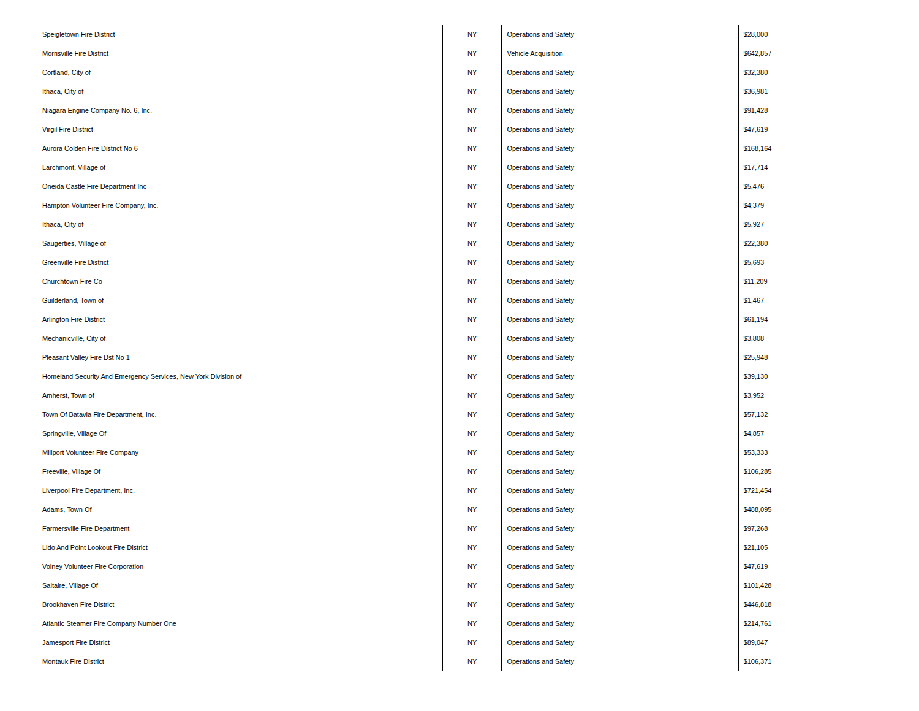| Speigletown Fire District | | NY | Operations and Safety | $28,000 |
| Morrisville Fire District | | NY | Vehicle Acquisition | $642,857 |
| Cortland, City of | | NY | Operations and Safety | $32,380 |
| Ithaca, City of | | NY | Operations and Safety | $36,981 |
| Niagara Engine Company No. 6, Inc. | | NY | Operations and Safety | $91,428 |
| Virgil Fire District | | NY | Operations and Safety | $47,619 |
| Aurora Colden Fire District No 6 | | NY | Operations and Safety | $168,164 |
| Larchmont, Village of | | NY | Operations and Safety | $17,714 |
| Oneida Castle Fire Department Inc | | NY | Operations and Safety | $5,476 |
| Hampton Volunteer Fire Company, Inc. | | NY | Operations and Safety | $4,379 |
| Ithaca, City of | | NY | Operations and Safety | $5,927 |
| Saugerties, Village of | | NY | Operations and Safety | $22,380 |
| Greenville Fire District | | NY | Operations and Safety | $5,693 |
| Churchtown Fire Co | | NY | Operations and Safety | $11,209 |
| Guilderland, Town of | | NY | Operations and Safety | $1,467 |
| Arlington Fire District | | NY | Operations and Safety | $61,194 |
| Mechanicville, City of | | NY | Operations and Safety | $3,808 |
| Pleasant Valley Fire Dst No 1 | | NY | Operations and Safety | $25,948 |
| Homeland Security And Emergency Services, New York Division of | | NY | Operations and Safety | $39,130 |
| Amherst, Town of | | NY | Operations and Safety | $3,952 |
| Town Of Batavia Fire Department, Inc. | | NY | Operations and Safety | $57,132 |
| Springville, Village Of | | NY | Operations and Safety | $4,857 |
| Millport Volunteer Fire Company | | NY | Operations and Safety | $53,333 |
| Freeville, Village Of | | NY | Operations and Safety | $106,285 |
| Liverpool Fire Department, Inc. | | NY | Operations and Safety | $721,454 |
| Adams, Town Of | | NY | Operations and Safety | $488,095 |
| Farmersville Fire Department | | NY | Operations and Safety | $97,268 |
| Lido And Point Lookout Fire District | | NY | Operations and Safety | $21,105 |
| Volney Volunteer Fire Corporation | | NY | Operations and Safety | $47,619 |
| Saltaire, Village Of | | NY | Operations and Safety | $101,428 |
| Brookhaven Fire District | | NY | Operations and Safety | $446,818 |
| Atlantic Steamer Fire Company Number One | | NY | Operations and Safety | $214,761 |
| Jamesport Fire District | | NY | Operations and Safety | $89,047 |
| Montauk Fire District | | NY | Operations and Safety | $106,371 |